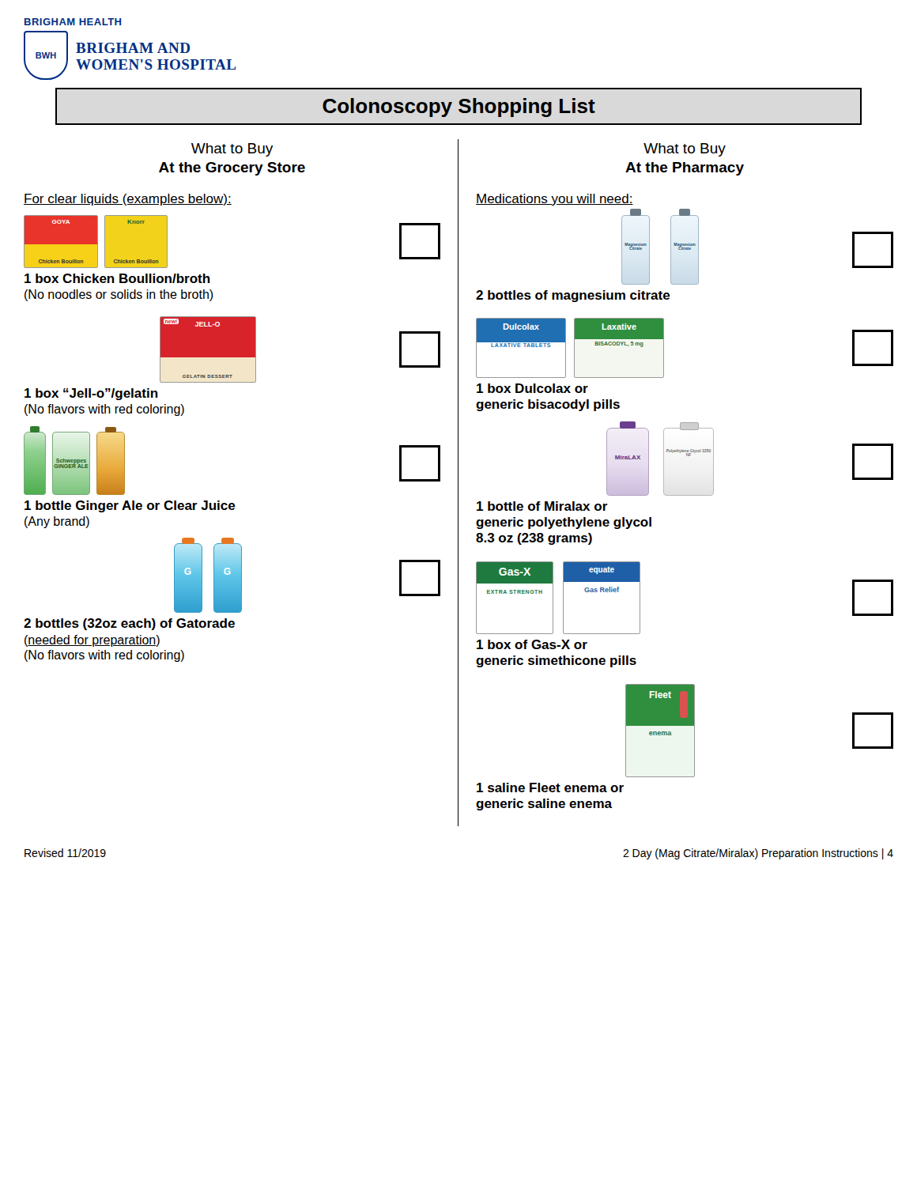BRIGHAM HEALTH
BWH
BRIGHAM AND
WOMEN'S HOSPITAL
Colonoscopy Shopping List
What to Buy
At the Grocery Store
For clear liquids (examples below):
GOYA
Knorr
1 box Chicken Boullion/broth
(No noodles or solids in the broth)
JELL-O
1 box “Jell-o”/gelatin
(No flavors with red coloring)
Schweppes
GINGER ALE
1 bottle Ginger Ale or Clear Juice
(Any brand)
2 bottles (32oz each) of Gatorade
(needed for preparation)
(No flavors with red coloring)
What to Buy
At the Pharmacy
Medications you will need:
2 bottles of magnesium citrate
Dulcolax
Laxative
1 box Dulcolax or
generic bisacodyl pills
1 bottle of Miralax or
generic polyethylene glycol
8.3 oz (238 grams)
Gas-X
equate
1 box of Gas-X or
generic simethicone pills
Fleet
1 saline Fleet enema or
generic saline enema
Revised 11/2019
2 Day (Mag Citrate/Miralax) Preparation Instructions | 4